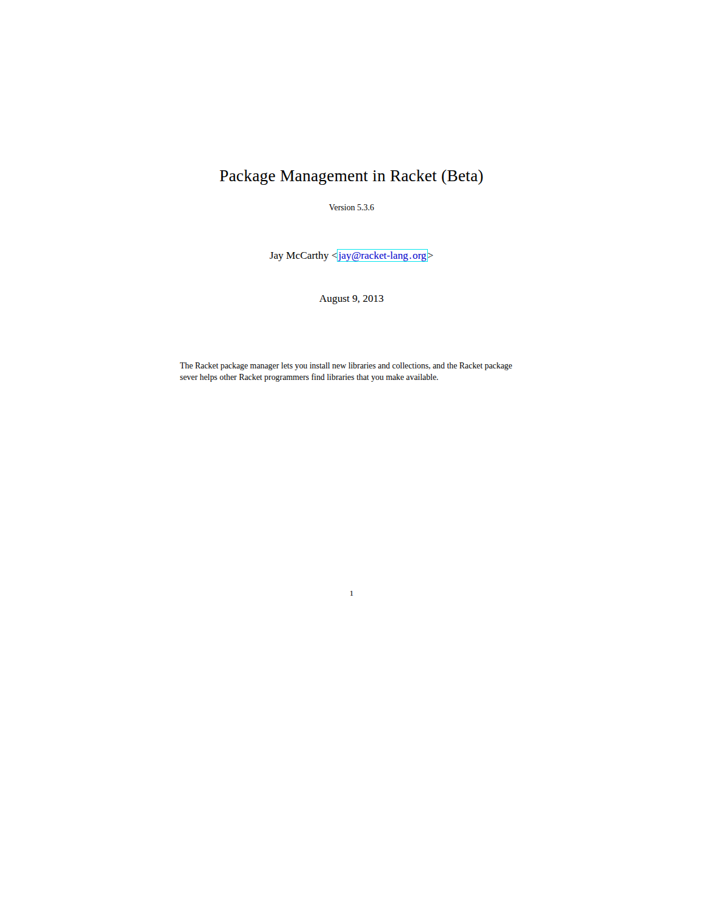Package Management in Racket (Beta)
Version 5.3.6
Jay McCarthy <jay@racket-lang . org>
August 9, 2013
The Racket package manager lets you install new libraries and collections, and the Racket package sever helps other Racket programmers find libraries that you make available.
1